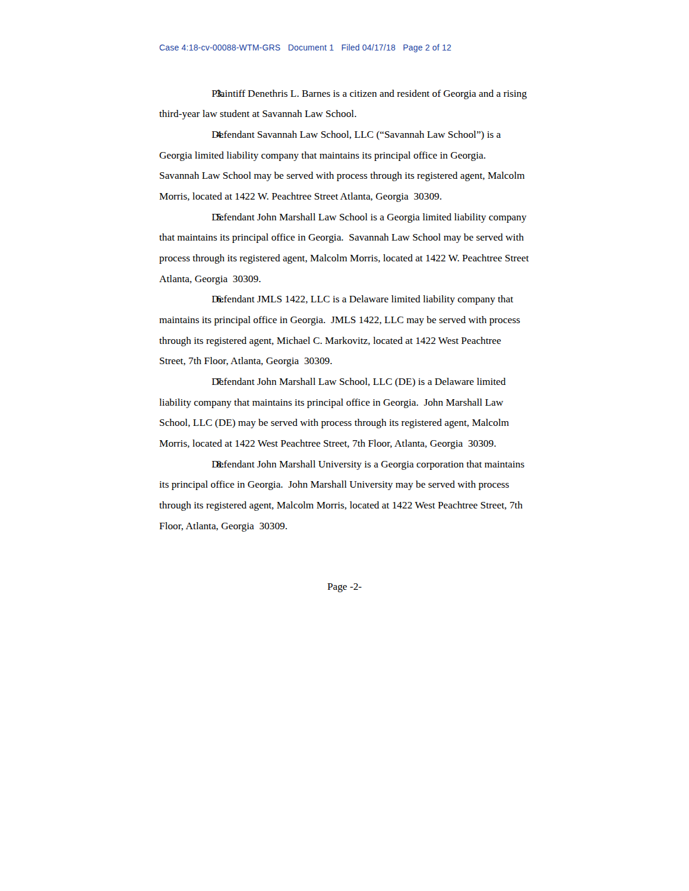Case 4:18-cv-00088-WTM-GRS Document 1 Filed 04/17/18 Page 2 of 12
3. Plaintiff Denethris L. Barnes is a citizen and resident of Georgia and a rising third-year law student at Savannah Law School.
4. Defendant Savannah Law School, LLC (“Savannah Law School”) is a Georgia limited liability company that maintains its principal office in Georgia. Savannah Law School may be served with process through its registered agent, Malcolm Morris, located at 1422 W. Peachtree Street Atlanta, Georgia 30309.
5. Defendant John Marshall Law School is a Georgia limited liability company that maintains its principal office in Georgia. Savannah Law School may be served with process through its registered agent, Malcolm Morris, located at 1422 W. Peachtree Street Atlanta, Georgia 30309.
6. Defendant JMLS 1422, LLC is a Delaware limited liability company that maintains its principal office in Georgia. JMLS 1422, LLC may be served with process through its registered agent, Michael C. Markovitz, located at 1422 West Peachtree Street, 7th Floor, Atlanta, Georgia 30309.
7. Defendant John Marshall Law School, LLC (DE) is a Delaware limited liability company that maintains its principal office in Georgia. John Marshall Law School, LLC (DE) may be served with process through its registered agent, Malcolm Morris, located at 1422 West Peachtree Street, 7th Floor, Atlanta, Georgia 30309.
8. Defendant John Marshall University is a Georgia corporation that maintains its principal office in Georgia. John Marshall University may be served with process through its registered agent, Malcolm Morris, located at 1422 West Peachtree Street, 7th Floor, Atlanta, Georgia 30309.
Page -2-